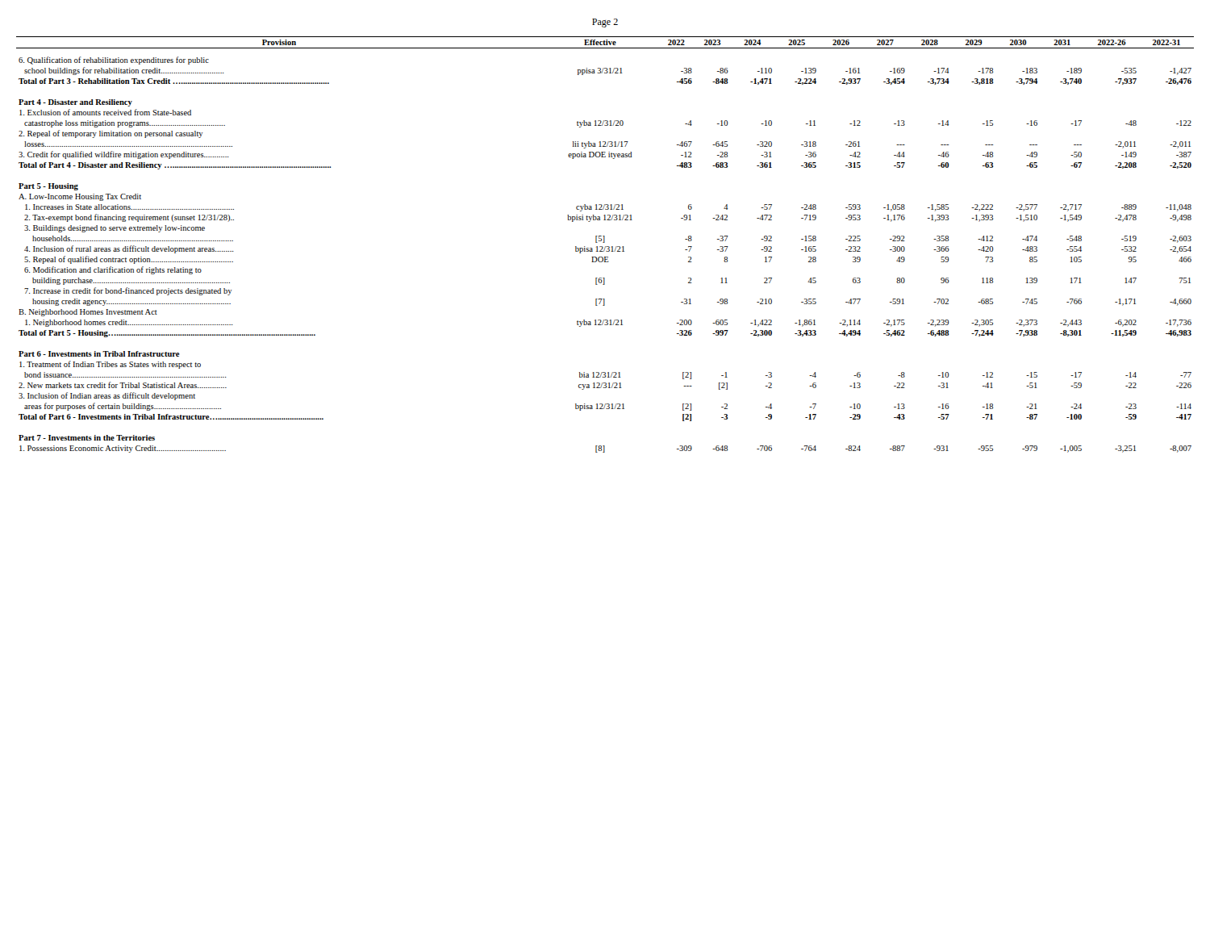Page 2
| Provision | Effective | 2022 | 2023 | 2024 | 2025 | 2026 | 2027 | 2028 | 2029 | 2030 | 2031 | 2022-26 | 2022-31 |
| --- | --- | --- | --- | --- | --- | --- | --- | --- | --- | --- | --- | --- | --- |
| 6. Qualification of rehabilitation expenditures for public | | | | | | | | | | | | | |
| school buildings for rehabilitation credit .............................. | ppisa 3/31/21 | -38 | -86 | -110 | -139 | -161 | -169 | -174 | -178 | -183 | -189 | -535 | -1,427 |
| Total of Part 3 - Rehabilitation Tax Credit …...................................................................... | | -456 | -848 | -1,471 | -2,224 | -2,937 | -3,454 | -3,734 | -3,818 | -3,794 | -3,740 | -7,937 | -26,476 |
| Part 4 - Disaster and Resiliency | | | | | | | | | | | | | |
| 1. Exclusion of amounts received from State-based | | | | | | | | | | | | | |
| catastrophe loss mitigation programs .................................... | tyba 12/31/20 | -4 | -10 | -10 | -11 | -12 | -13 | -14 | -15 | -16 | -17 | -48 | -122 |
| 2. Repeal of temporary limitation on personal casualty | | | | | | | | | | | | | |
| losses ......................................................................................... | lii tyba 12/31/17 | -467 | -645 | -320 | -318 | -261 | --- | --- | --- | --- | --- | -2,011 | -2,011 |
| 3. Credit for qualified wildfire mitigation expenditures ............ | epoia DOE ityeasd | -12 | -28 | -31 | -36 | -42 | -44 | -46 | -48 | -49 | -50 | -149 | -387 |
| Total of Part 4 - Disaster and Resiliency …........................................................................... | | -483 | -683 | -361 | -365 | -315 | -57 | -60 | -63 | -65 | -67 | -2,208 | -2,520 |
| Part 5 - Housing | | | | | | | | | | | | | |
| A. Low-Income Housing Tax Credit | | | | | | | | | | | | | |
| 1. Increases in State allocations ................................................. | cyba 12/31/21 | 6 | 4 | -57 | -248 | -593 | -1,058 | -1,585 | -2,222 | -2,577 | -2,717 | -889 | -11,048 |
| 2. Tax-exempt bond financing requirement (sunset 12/31/28) .. | bpisi tyba 12/31/21 | -91 | -242 | -472 | -719 | -953 | -1,176 | -1,393 | -1,393 | -1,510 | -1,549 | -2,478 | -9,498 |
| 3. Buildings designed to serve extremely low-income | | | | | | | | | | | | | |
| households ............................................................................. | [5] | -8 | -37 | -92 | -158 | -225 | -292 | -358 | -412 | -474 | -548 | -519 | -2,603 |
| 4. Inclusion of rural areas as difficult development areas ......... | bpisa 12/31/21 | -7 | -37 | -92 | -165 | -232 | -300 | -366 | -420 | -483 | -554 | -532 | -2,654 |
| 5. Repeal of qualified contract option ....................................... | DOE | 2 | 8 | 17 | 28 | 39 | 49 | 59 | 73 | 85 | 105 | 95 | 466 |
| 6. Modification and clarification of rights relating to | | | | | | | | | | | | | |
| building purchase ................................................................. | [6] | 2 | 11 | 27 | 45 | 63 | 80 | 96 | 118 | 139 | 171 | 147 | 751 |
| 7. Increase in credit for bond-financed projects designated by | | | | | | | | | | | | | |
| housing credit agency ........................................................... | [7] | -31 | -98 | -210 | -355 | -477 | -591 | -702 | -685 | -745 | -766 | -1,171 | -4,660 |
| B. Neighborhood Homes Investment Act | | | | | | | | | | | | | |
| 1. Neighborhood homes credit .................................................. | tyba 12/31/21 | -200 | -605 | -1,422 | -1,861 | -2,114 | -2,175 | -2,239 | -2,305 | -2,373 | -2,443 | -6,202 | -17,736 |
| Total of Part 5 - Housing ….............................................................................................. | | -326 | -997 | -2,300 | -3,433 | -4,494 | -5,462 | -6,488 | -7,244 | -7,938 | -8,301 | -11,549 | -46,983 |
| Part 6 - Investments in Tribal Infrastructure | | | | | | | | | | | | | |
| 1. Treatment of Indian Tribes as States with respect to | | | | | | | | | | | | | |
| bond issuance ......................................................................... | bia 12/31/21 | [2] | -1 | -3 | -4 | -6 | -8 | -10 | -12 | -15 | -17 | -14 | -77 |
| 2. New markets tax credit for Tribal Statistical Areas .............. | cya 12/31/21 | --- | [2] | -2 | -6 | -13 | -22 | -31 | -41 | -51 | -59 | -22 | -226 |
| 3. Inclusion of Indian areas as difficult development | | | | | | | | | | | | | |
| areas for purposes of certain buildings ................................ | bpisa 12/31/21 | [2] | -2 | -4 | -7 | -10 | -13 | -16 | -18 | -21 | -24 | -23 | -114 |
| Total of Part 6 - Investments in Tribal Infrastructure ….................................................. | | [2] | -3 | -9 | -17 | -29 | -43 | -57 | -71 | -87 | -100 | -59 | -417 |
| Part 7 - Investments in the Territories | | | | | | | | | | | | | |
| 1. Possessions Economic Activity Credit ................................. | [8] | -309 | -648 | -706 | -764 | -824 | -887 | -931 | -955 | -979 | -1,005 | -3,251 | -8,007 |